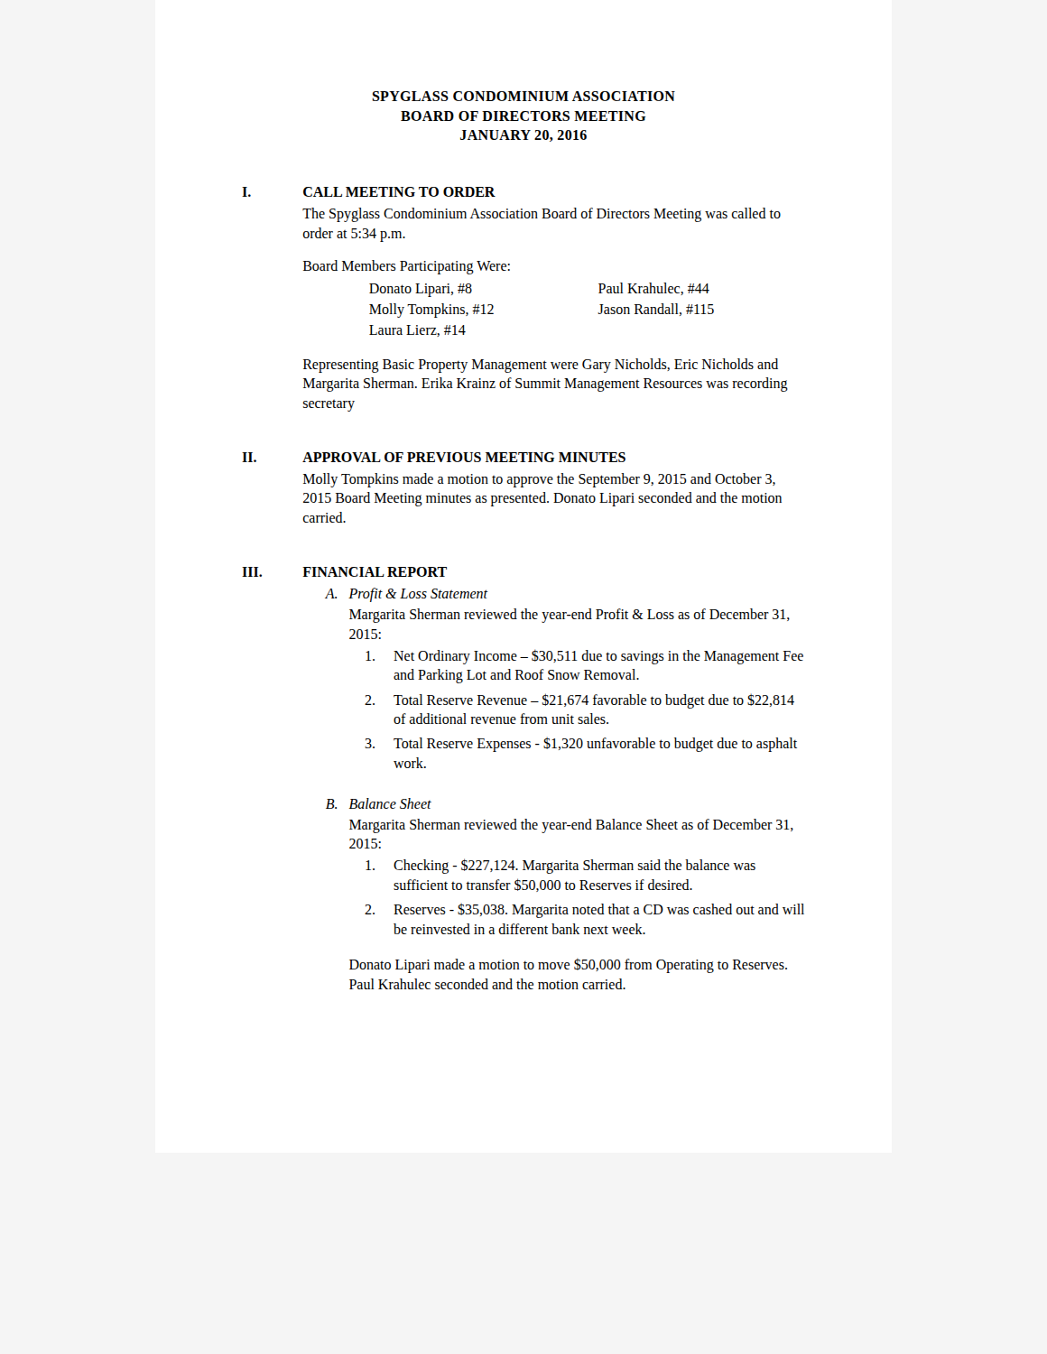SPYGLASS CONDOMINIUM ASSOCIATION BOARD OF DIRECTORS MEETING JANUARY 20, 2016
I.
Call Meeting to Order
The Spyglass Condominium Association Board of Directors Meeting was called to order at 5:34 p.m.
Board Members Participating Were:
| Donato Lipari, #8 | Paul Krahulec, #44 |
| Molly Tompkins, #12 | Jason Randall, #115 |
| Laura Lierz, #14 | |
Representing Basic Property Management were Gary Nicholds, Eric Nicholds and Margarita Sherman. Erika Krainz of Summit Management Resources was recording secretary
II.
Approval of Previous Meeting Minutes
Molly Tompkins made a motion to approve the September 9, 2015 and October 3, 2015 Board Meeting minutes as presented. Donato Lipari seconded and the motion carried.
III.
Financial Report
A.
Profit & Loss Statement
Margarita Sherman reviewed the year-end Profit & Loss as of December 31, 2015:
1.
Net Ordinary Income – $30,511 due to savings in the Management Fee and Parking Lot and Roof Snow Removal.
2.
Total Reserve Revenue – $21,674 favorable to budget due to $22,814 of additional revenue from unit sales.
3.
Total Reserve Expenses - $1,320 unfavorable to budget due to asphalt work.
B.
Balance Sheet
Margarita Sherman reviewed the year-end Balance Sheet as of December 31, 2015:
1.
Checking - $227,124. Margarita Sherman said the balance was sufficient to transfer $50,000 to Reserves if desired.
2.
Reserves - $35,038. Margarita noted that a CD was cashed out and will be reinvested in a different bank next week.
Donato Lipari made a motion to move $50,000 from Operating to Reserves. Paul Krahulec seconded and the motion carried.